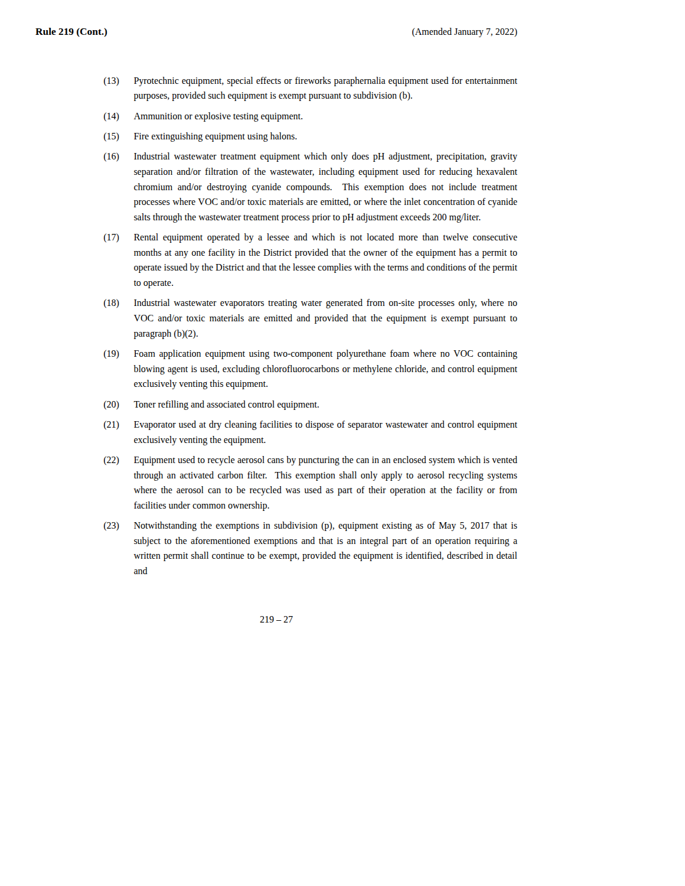Rule 219 (Cont.) (Amended January 7, 2022)
(13) Pyrotechnic equipment, special effects or fireworks paraphernalia equipment used for entertainment purposes, provided such equipment is exempt pursuant to subdivision (b).
(14) Ammunition or explosive testing equipment.
(15) Fire extinguishing equipment using halons.
(16) Industrial wastewater treatment equipment which only does pH adjustment, precipitation, gravity separation and/or filtration of the wastewater, including equipment used for reducing hexavalent chromium and/or destroying cyanide compounds. This exemption does not include treatment processes where VOC and/or toxic materials are emitted, or where the inlet concentration of cyanide salts through the wastewater treatment process prior to pH adjustment exceeds 200 mg/liter.
(17) Rental equipment operated by a lessee and which is not located more than twelve consecutive months at any one facility in the District provided that the owner of the equipment has a permit to operate issued by the District and that the lessee complies with the terms and conditions of the permit to operate.
(18) Industrial wastewater evaporators treating water generated from on-site processes only, where no VOC and/or toxic materials are emitted and provided that the equipment is exempt pursuant to paragraph (b)(2).
(19) Foam application equipment using two-component polyurethane foam where no VOC containing blowing agent is used, excluding chlorofluorocarbons or methylene chloride, and control equipment exclusively venting this equipment.
(20) Toner refilling and associated control equipment.
(21) Evaporator used at dry cleaning facilities to dispose of separator wastewater and control equipment exclusively venting the equipment.
(22) Equipment used to recycle aerosol cans by puncturing the can in an enclosed system which is vented through an activated carbon filter. This exemption shall only apply to aerosol recycling systems where the aerosol can to be recycled was used as part of their operation at the facility or from facilities under common ownership.
(23) Notwithstanding the exemptions in subdivision (p), equipment existing as of May 5, 2017 that is subject to the aforementioned exemptions and that is an integral part of an operation requiring a written permit shall continue to be exempt, provided the equipment is identified, described in detail and
219 – 27